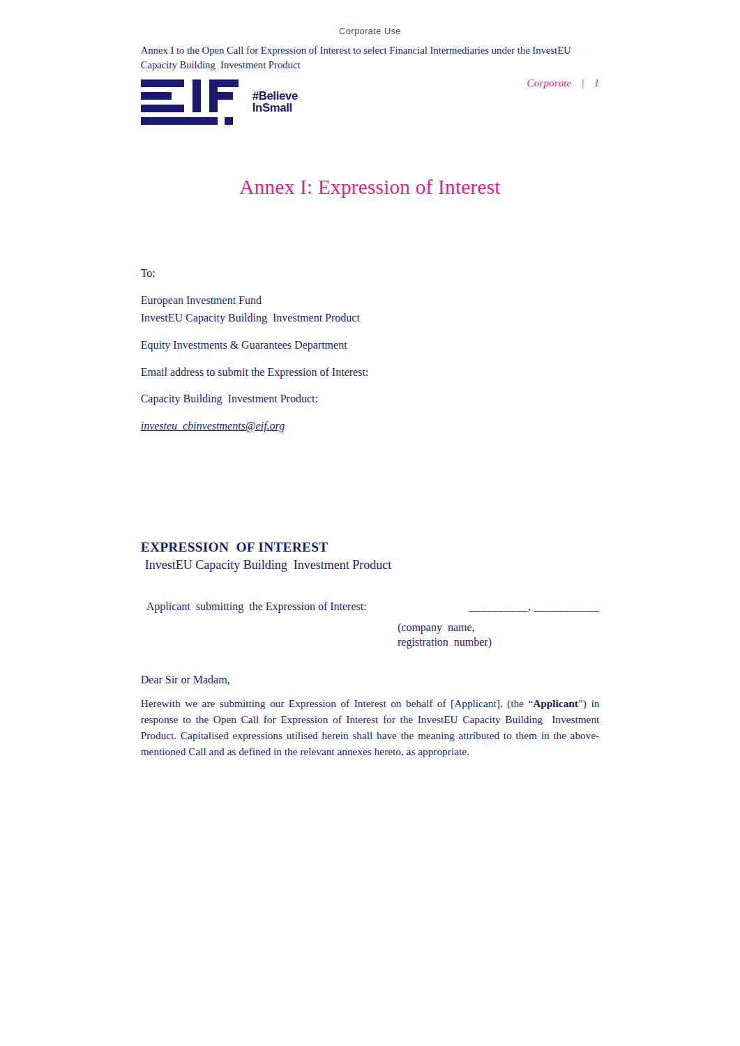Corporate Use
Annex I to the Open Call for Expression of Interest to select Financial Intermediaries under the InvestEU Capacity Building Investment Product
#Believe
InSmall
Corporate|1
Annex I: Expression of Interest
To:
European Investment Fund
InvestEU Capacity Building Investment Product
Equity Investments & Guarantees Department
Email address to submit the Expression of Interest:
Capacity Building Investment Product:
investeu_cbinvestments@eif.org
EXPRESSION OF INTEREST
InvestEU Capacity Building Investment Product
Applicant submitting the Expression of Interest: __________, ___________
(company name,
registration number)
Dear Sir or Madam,
Herewith we are submitting our Expression of Interest on behalf of [Applicant], (the “Applicant”) in response to the Open Call for Expression of Interest for the InvestEU Capacity Building Investment Product. Capitalised expressions utilised herein shall have the meaning attributed to them in the above-mentioned Call and as defined in the relevant annexes hereto, as appropriate.